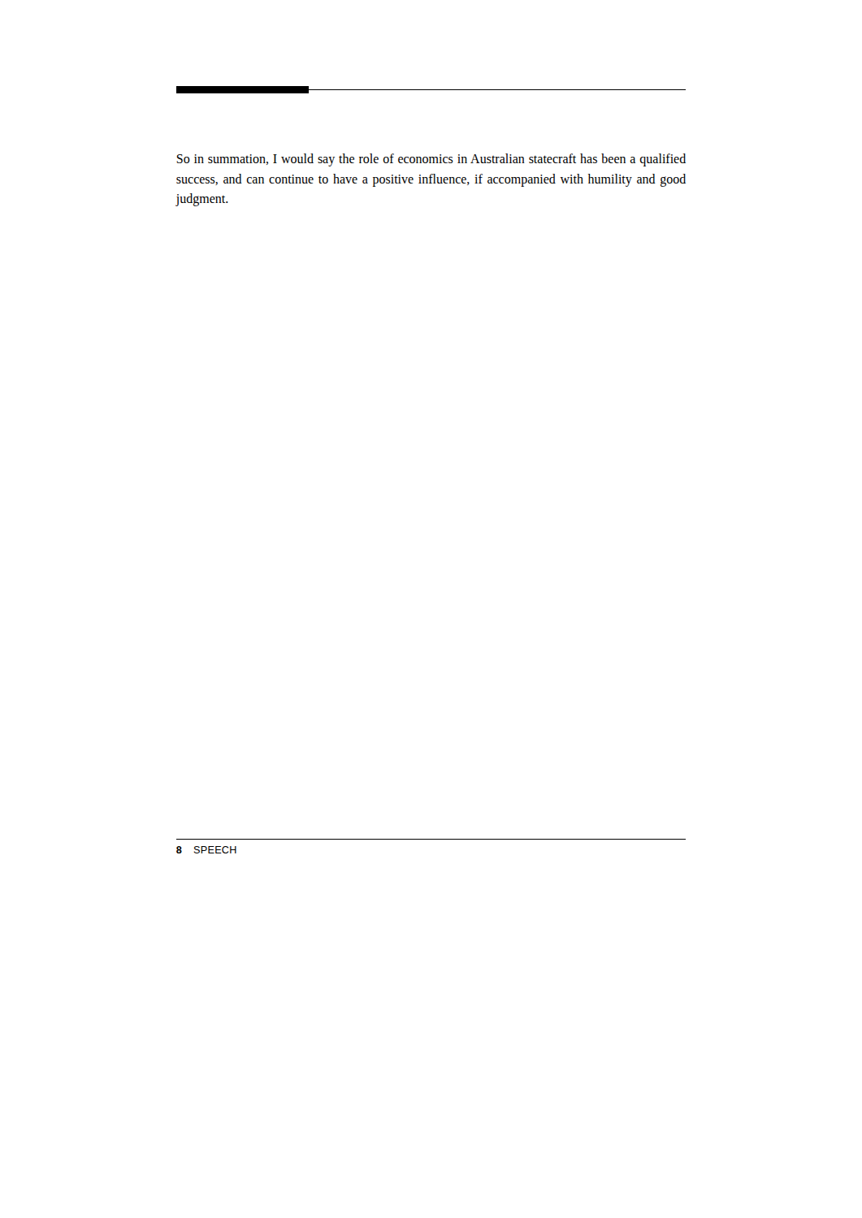So in summation, I would say the role of economics in Australian statecraft has been a qualified success, and can continue to have a positive influence, if accompanied with humility and good judgment.
8 SPEECH